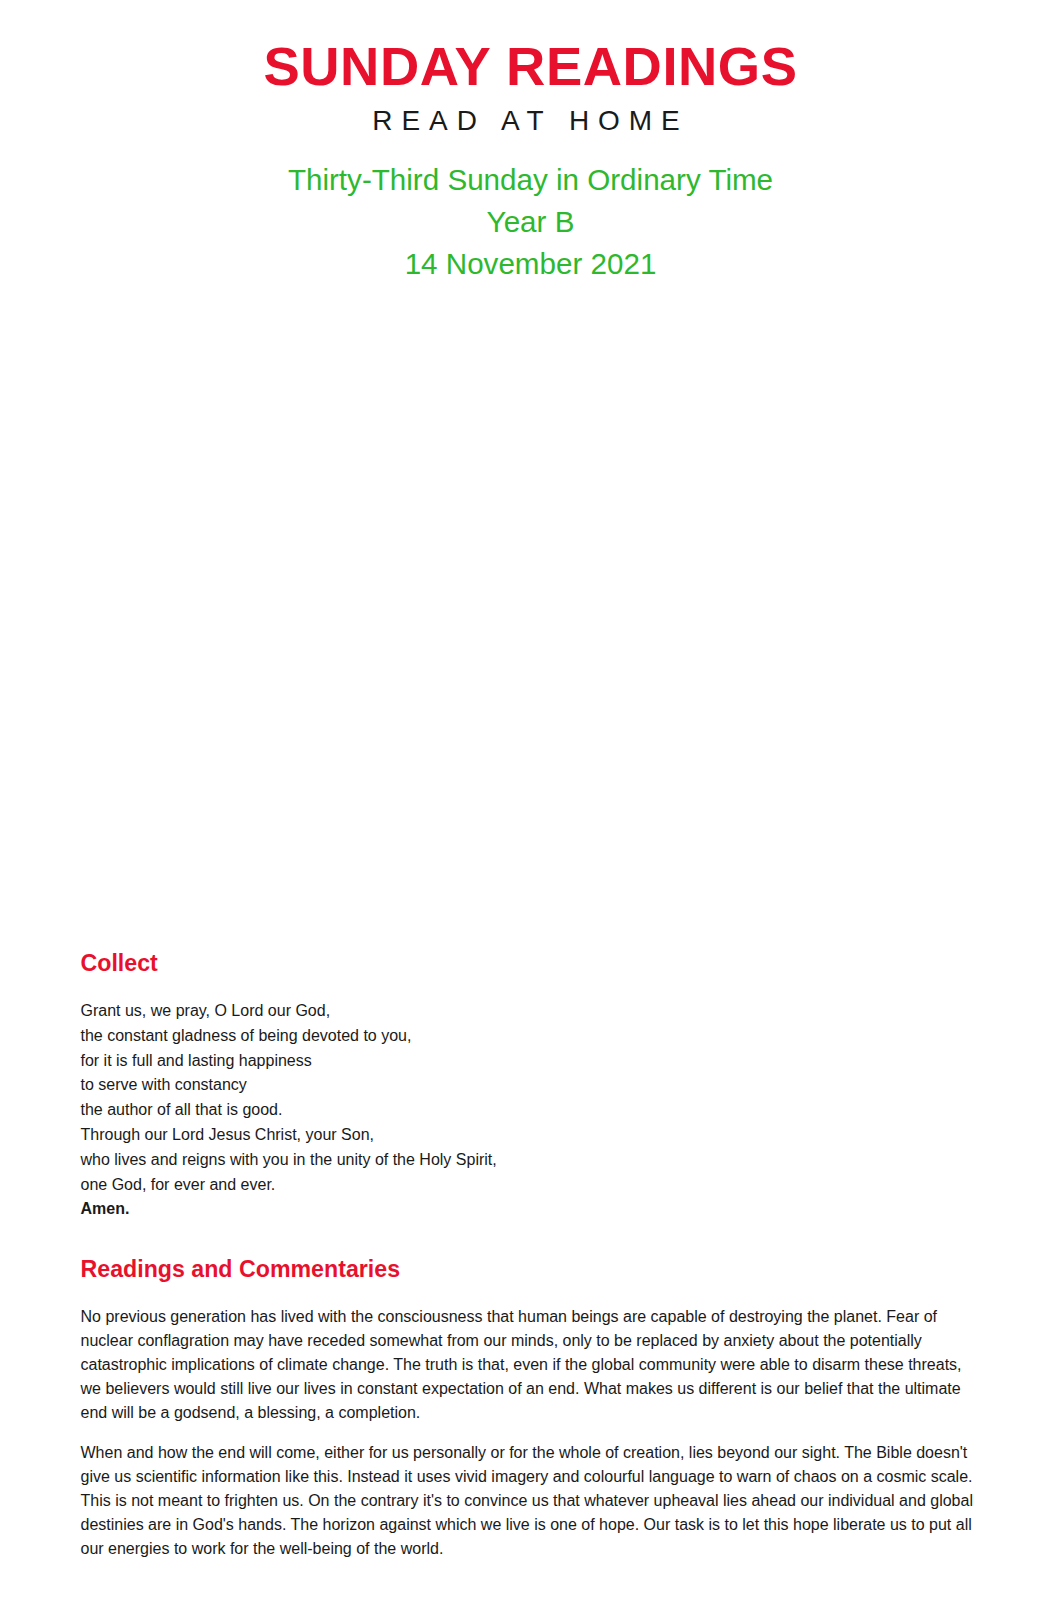SUNDAY READINGS
READ AT HOME
Thirty-Third Sunday in Ordinary Time
Year B
14 November 2021
Collect
Grant us, we pray, O Lord our God,
the constant gladness of being devoted to you,
for it is full and lasting happiness
to serve with constancy
the author of all that is good.
Through our Lord Jesus Christ, your Son,
who lives and reigns with you in the unity of the Holy Spirit,
one God, for ever and ever.
Amen.
Readings and Commentaries
No previous generation has lived with the consciousness that human beings are capable of destroying the planet. Fear of nuclear conflagration may have receded somewhat from our minds, only to be replaced by anxiety about the potentially catastrophic implications of climate change. The truth is that, even if the global community were able to disarm these threats, we believers would still live our lives in constant expectation of an end. What makes us different is our belief that the ultimate end will be a godsend, a blessing, a completion.
When and how the end will come, either for us personally or for the whole of creation, lies beyond our sight. The Bible doesn't give us scientific information like this. Instead it uses vivid imagery and colourful language to warn of chaos on a cosmic scale. This is not meant to frighten us. On the contrary it's to convince us that whatever upheaval lies ahead our individual and global destinies are in God's hands. The horizon against which we live is one of hope. Our task is to let this hope liberate us to put all our energies to work for the well-being of the world.